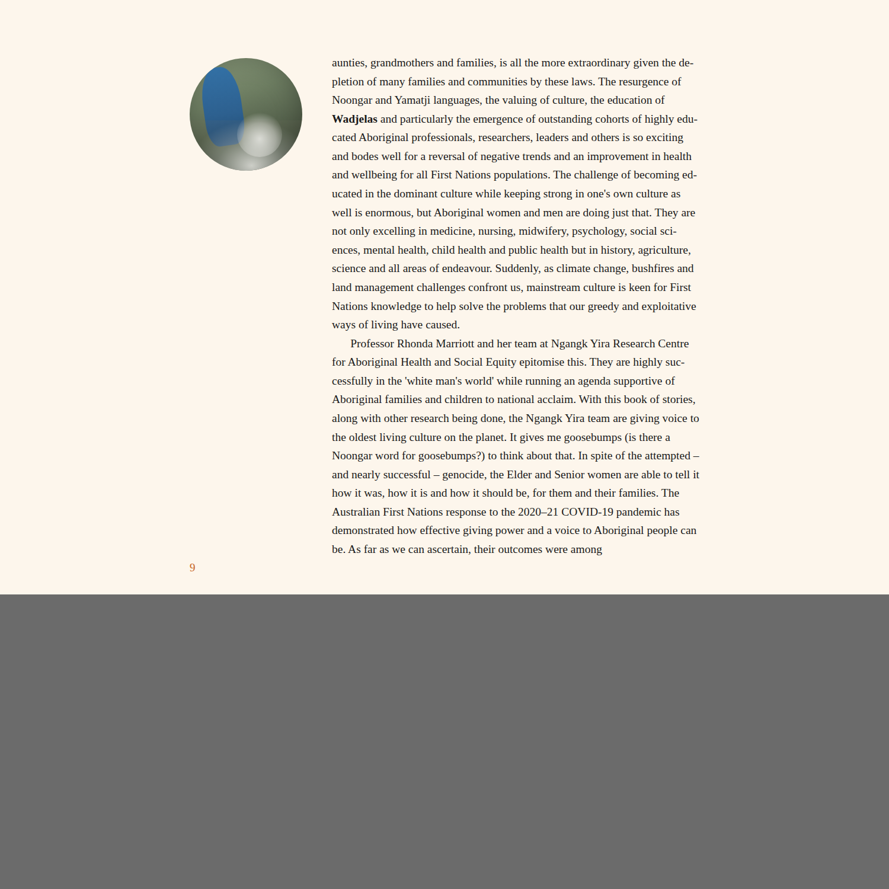aunties, grandmothers and families, is all the more extraordinary given the depletion of many families and communities by these laws. The resurgence of Noongar and Yamatji languages, the valuing of culture, the education of Wadjelas and particularly the emergence of outstanding cohorts of highly educated Aboriginal professionals, researchers, leaders and others is so exciting and bodes well for a reversal of negative trends and an improvement in health and wellbeing for all First Nations populations. The challenge of becoming educated in the dominant culture while keeping strong in one's own culture as well is enormous, but Aboriginal women and men are doing just that. They are not only excelling in medicine, nursing, midwifery, psychology, social sciences, mental health, child health and public health but in history, agriculture, science and all areas of endeavour. Suddenly, as climate change, bushfires and land management challenges confront us, mainstream culture is keen for First Nations knowledge to help solve the problems that our greedy and exploitative ways of living have caused.
Professor Rhonda Marriott and her team at Ngangk Yira Research Centre for Aboriginal Health and Social Equity epitomise this. They are highly successfully in the 'white man's world' while running an agenda supportive of Aboriginal families and children to national acclaim. With this book of stories, along with other research being done, the Ngangk Yira team are giving voice to the oldest living culture on the planet. It gives me goosebumps (is there a Noongar word for goosebumps?) to think about that. In spite of the attempted – and nearly successful – genocide, the Elder and Senior women are able to tell it how it was, how it is and how it should be, for them and their families. The Australian First Nations response to the 2020–21 COVID-19 pandemic has demonstrated how effective giving power and a voice to Aboriginal people can be. As far as we can ascertain, their outcomes were among
9